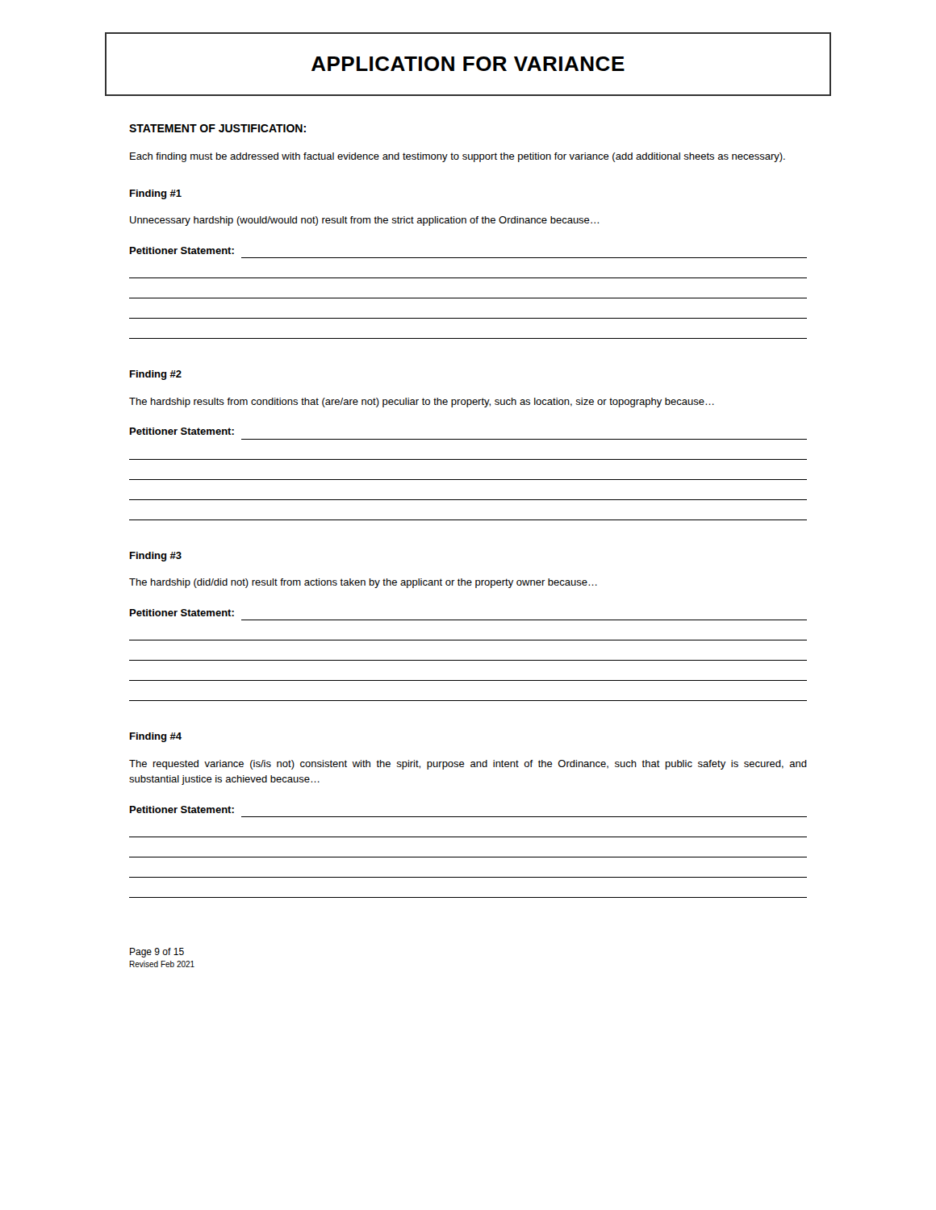APPLICATION FOR VARIANCE
STATEMENT OF JUSTIFICATION:
Each finding must be addressed with factual evidence and testimony to support the petition for variance (add additional sheets as necessary).
Finding #1
Unnecessary hardship (would/would not) result from the strict application of the Ordinance because…
Petitioner Statement:
Finding #2
The hardship results from conditions that (are/are not) peculiar to the property, such as location, size or topography because…
Petitioner Statement:
Finding #3
The hardship (did/did not) result from actions taken by the applicant or the property owner because…
Petitioner Statement:
Finding #4
The requested variance (is/is not) consistent with the spirit, purpose and intent of the Ordinance, such that public safety is secured, and substantial justice is achieved because…
Petitioner Statement:
Page 9 of 15
Revised Feb 2021